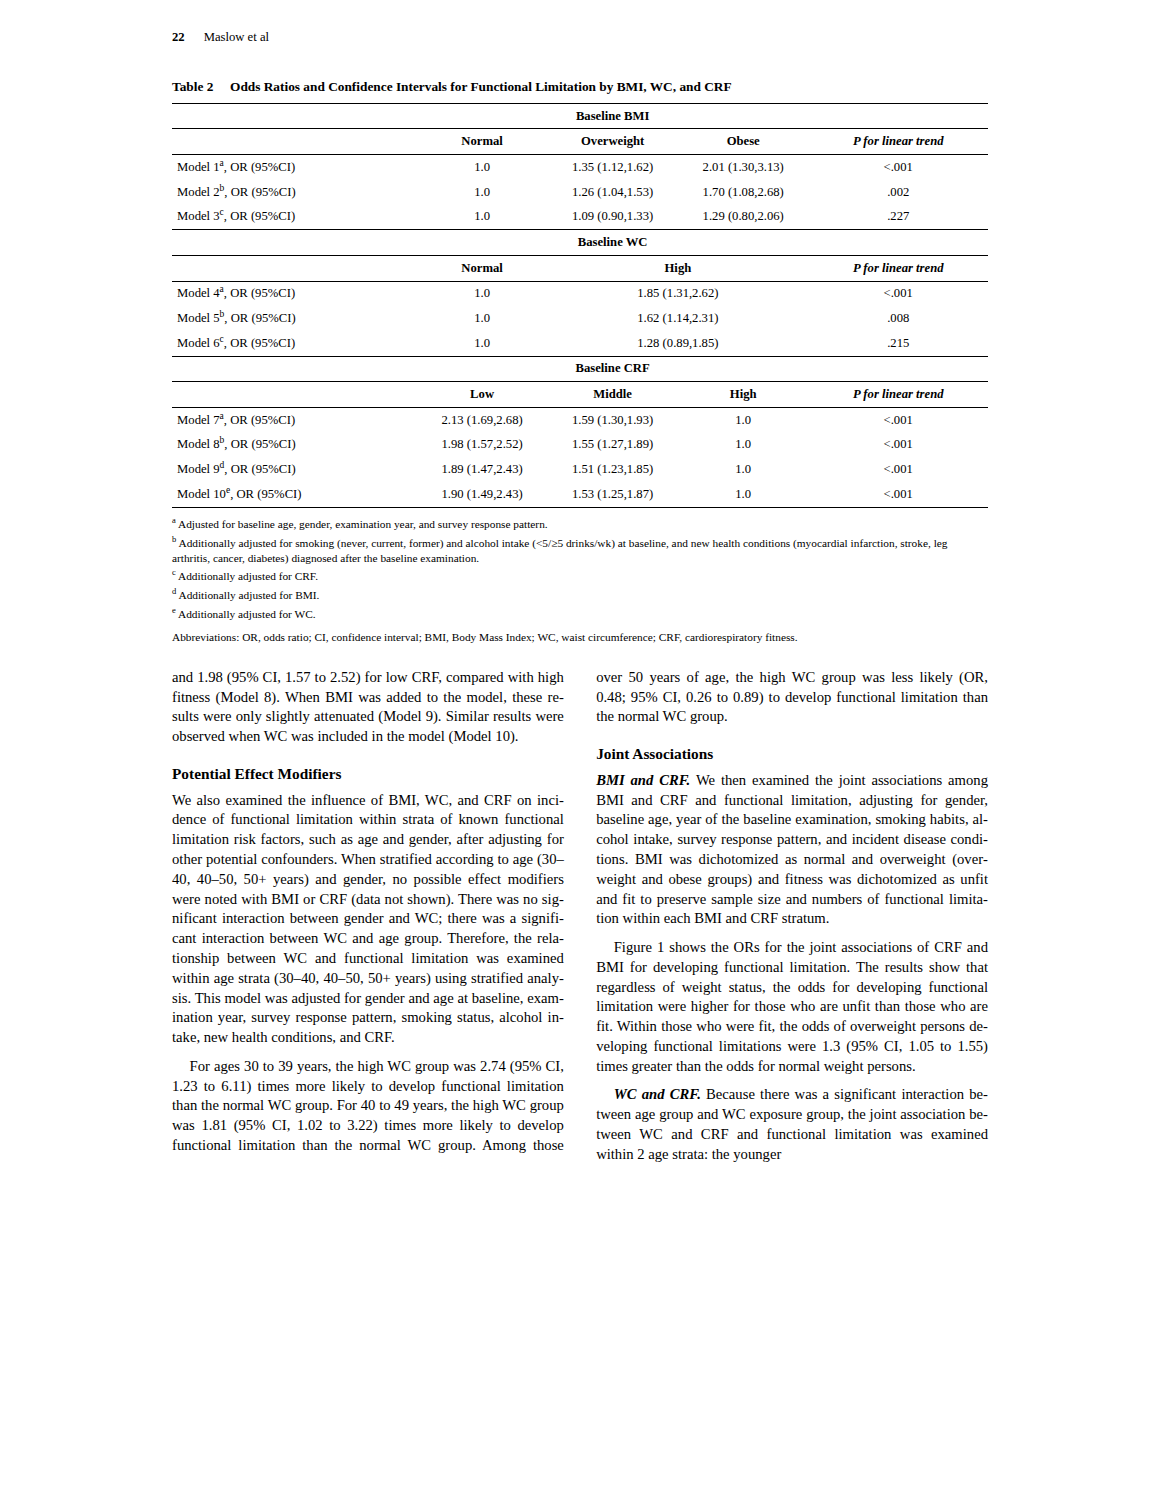22 Maslow et al
Table 2 Odds Ratios and Confidence Intervals for Functional Limitation by BMI, WC, and CRF
| | Baseline BMI | |
| | Normal | Overweight | Obese | P for linear trend |
| Model 1 a , OR (95%CI) | 1.0 | 1.35 (1.12,1.62) | 2.01 (1.30,3.13) | <.001 |
| Model 2 b , OR (95%CI) | 1.0 | 1.26 (1.04,1.53) | 1.70 (1.08,2.68) | .002 |
| Model 3 c , OR (95%CI) | 1.0 | 1.09 (0.90,1.33) | 1.29 (0.80,2.06) | .227 |
| | Baseline WC | |
| | Normal | High | P for linear trend |
| Model 4 a , OR (95%CI) | 1.0 | 1.85 (1.31,2.62) | <.001 |
| Model 5 b , OR (95%CI) | 1.0 | 1.62 (1.14,2.31) | .008 |
| Model 6 c , OR (95%CI) | 1.0 | 1.28 (0.89,1.85) | .215 |
| | Baseline CRF | |
| | Low | Middle | High | P for linear trend |
| Model 7 a , OR (95%CI) | 2.13 (1.69,2.68) | 1.59 (1.30,1.93) | 1.0 | <.001 |
| Model 8 b , OR (95%CI) | 1.98 (1.57,2.52) | 1.55 (1.27,1.89) | 1.0 | <.001 |
| Model 9 d , OR (95%CI) | 1.89 (1.47,2.43) | 1.51 (1.23,1.85) | 1.0 | <.001 |
| Model 10 e , OR (95%CI) | 1.90 (1.49,2.43) | 1.53 (1.25,1.87) | 1.0 | <.001 |
a Adjusted for baseline age, gender, examination year, and survey response pattern.
b Additionally adjusted for smoking (never, current, former) and alcohol intake (<5/≥5 drinks/wk) at baseline, and new health conditions (myocardial infarction, stroke, leg arthritis, cancer, diabetes) diagnosed after the baseline examination.
c Additionally adjusted for CRF.
d Additionally adjusted for BMI.
e Additionally adjusted for WC.
Abbreviations: OR, odds ratio; CI, confidence interval; BMI, Body Mass Index; WC, waist circumference; CRF, cardiorespiratory fitness.
and 1.98 (95% CI, 1.57 to 2.52) for low CRF, compared with high fitness (Model 8). When BMI was added to the model, these results were only slightly attenuated (Model 9). Similar results were observed when WC was included in the model (Model 10).
Potential Effect Modifiers
We also examined the influence of BMI, WC, and CRF on incidence of functional limitation within strata of known functional limitation risk factors, such as age and gender, after adjusting for other potential confounders. When stratified according to age (30–40, 40–50, 50+ years) and gender, no possible effect modifiers were noted with BMI or CRF (data not shown). There was no significant interaction between gender and WC; there was a significant interaction between WC and age group. Therefore, the relationship between WC and functional limitation was examined within age strata (30–40, 40–50, 50+ years) using stratified analysis. This model was adjusted for gender and age at baseline, examination year, survey response pattern, smoking status, alcohol intake, new health conditions, and CRF.
For ages 30 to 39 years, the high WC group was 2.74 (95% CI, 1.23 to 6.11) times more likely to develop functional limitation than the normal WC group. For 40 to 49 years, the high WC group was 1.81 (95% CI, 1.02 to 3.22) times more likely to develop functional limitation than the normal WC group. Among those over 50 years of age, the high WC group was less likely (OR, 0.48; 95% CI, 0.26 to 0.89) to develop functional limitation than the normal WC group.
Joint Associations
BMI and CRF. We then examined the joint associations among BMI and CRF and functional limitation, adjusting for gender, baseline age, year of the baseline examination, smoking habits, alcohol intake, survey response pattern, and incident disease conditions. BMI was dichotomized as normal and overweight (overweight and obese groups) and fitness was dichotomized as unfit and fit to preserve sample size and numbers of functional limitation within each BMI and CRF stratum.
Figure 1 shows the ORs for the joint associations of CRF and BMI for developing functional limitation. The results show that regardless of weight status, the odds for developing functional limitation were higher for those who are unfit than those who are fit. Within those who were fit, the odds of overweight persons developing functional limitations were 1.3 (95% CI, 1.05 to 1.55) times greater than the odds for normal weight persons.
WC and CRF. Because there was a significant interaction between age group and WC exposure group, the joint association between WC and CRF and functional limitation was examined within 2 age strata: the younger